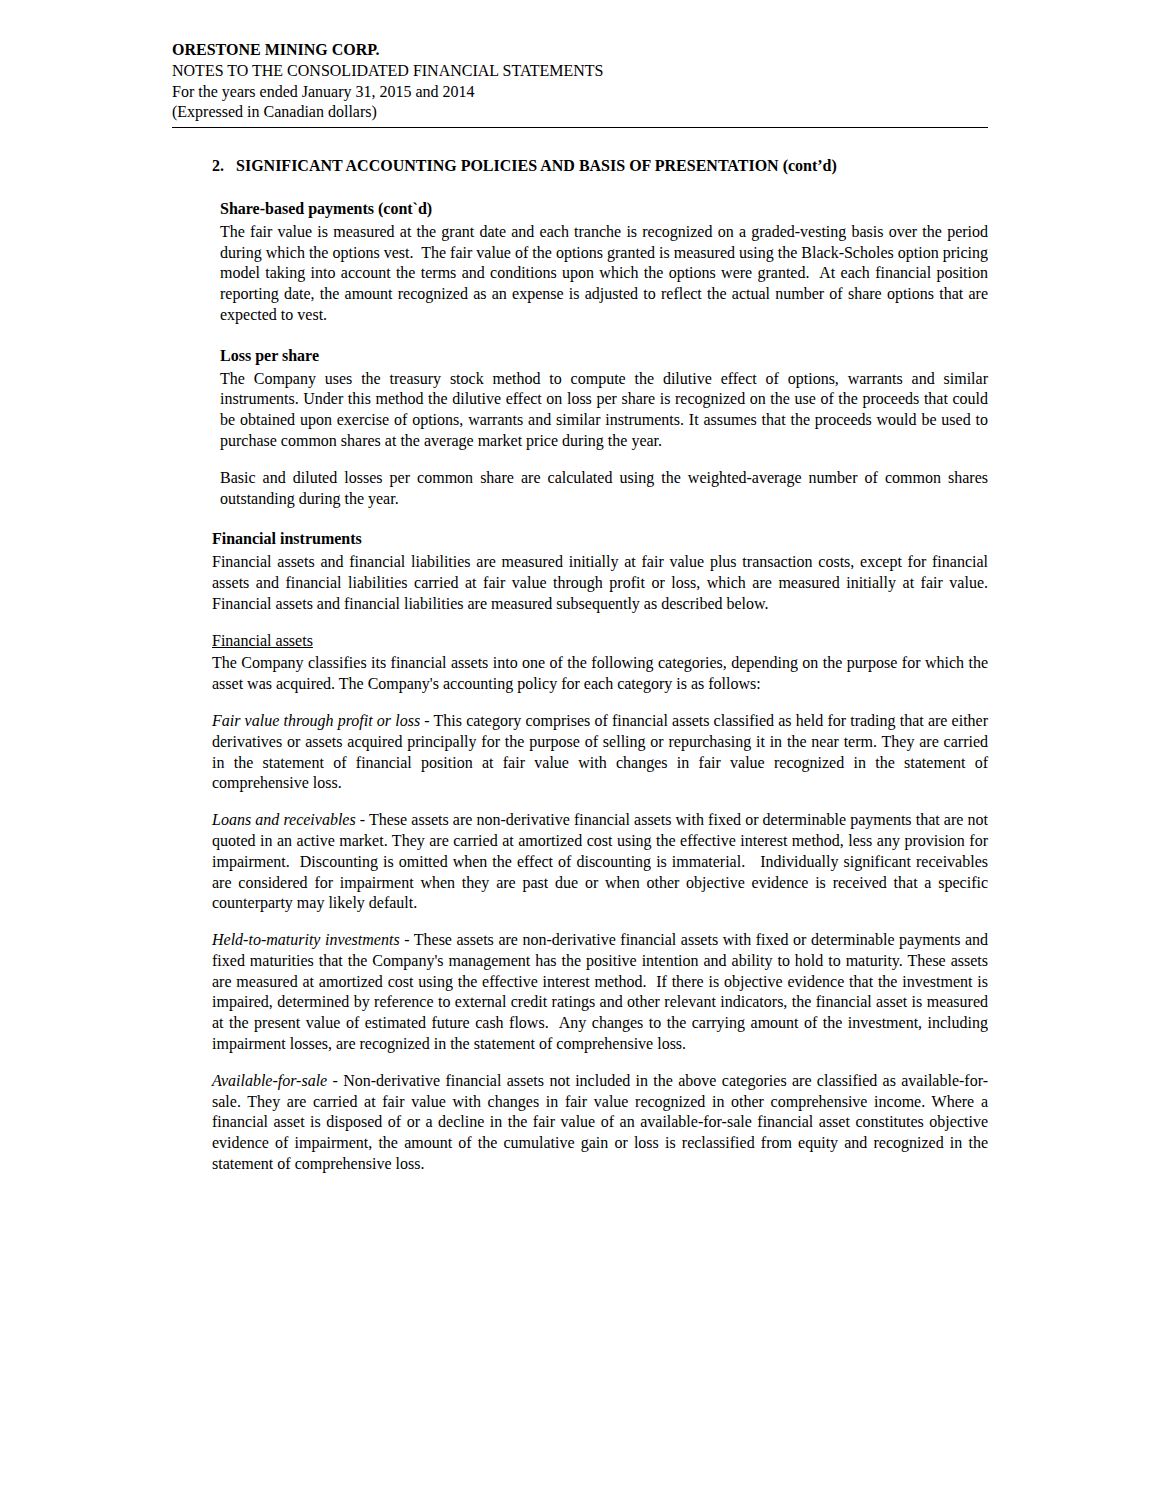Orestone Mining Corp.
NOTES TO THE CONSOLIDATED FINANCIAL STATEMENTS
For the years ended January 31, 2015 and 2014
(Expressed in Canadian dollars)
2. SIGNIFICANT ACCOUNTING POLICIES AND BASIS OF PRESENTATION (cont’d)
Share-based payments (cont`d)
The fair value is measured at the grant date and each tranche is recognized on a graded-vesting basis over the period during which the options vest. The fair value of the options granted is measured using the Black-Scholes option pricing model taking into account the terms and conditions upon which the options were granted. At each financial position reporting date, the amount recognized as an expense is adjusted to reflect the actual number of share options that are expected to vest.
Loss per share
The Company uses the treasury stock method to compute the dilutive effect of options, warrants and similar instruments. Under this method the dilutive effect on loss per share is recognized on the use of the proceeds that could be obtained upon exercise of options, warrants and similar instruments. It assumes that the proceeds would be used to purchase common shares at the average market price during the year.
Basic and diluted losses per common share are calculated using the weighted-average number of common shares outstanding during the year.
Financial instruments
Financial assets and financial liabilities are measured initially at fair value plus transaction costs, except for financial assets and financial liabilities carried at fair value through profit or loss, which are measured initially at fair value. Financial assets and financial liabilities are measured subsequently as described below.
Financial assets
The Company classifies its financial assets into one of the following categories, depending on the purpose for which the asset was acquired. The Company's accounting policy for each category is as follows:
Fair value through profit or loss - This category comprises of financial assets classified as held for trading that are either derivatives or assets acquired principally for the purpose of selling or repurchasing it in the near term. They are carried in the statement of financial position at fair value with changes in fair value recognized in the statement of comprehensive loss.
Loans and receivables - These assets are non-derivative financial assets with fixed or determinable payments that are not quoted in an active market. They are carried at amortized cost using the effective interest method, less any provision for impairment. Discounting is omitted when the effect of discounting is immaterial. Individually significant receivables are considered for impairment when they are past due or when other objective evidence is received that a specific counterparty may likely default.
Held-to-maturity investments - These assets are non-derivative financial assets with fixed or determinable payments and fixed maturities that the Company's management has the positive intention and ability to hold to maturity. These assets are measured at amortized cost using the effective interest method. If there is objective evidence that the investment is impaired, determined by reference to external credit ratings and other relevant indicators, the financial asset is measured at the present value of estimated future cash flows. Any changes to the carrying amount of the investment, including impairment losses, are recognized in the statement of comprehensive loss.
Available-for-sale - Non-derivative financial assets not included in the above categories are classified as available-for-sale. They are carried at fair value with changes in fair value recognized in other comprehensive income. Where a financial asset is disposed of or a decline in the fair value of an available-for-sale financial asset constitutes objective evidence of impairment, the amount of the cumulative gain or loss is reclassified from equity and recognized in the statement of comprehensive loss.